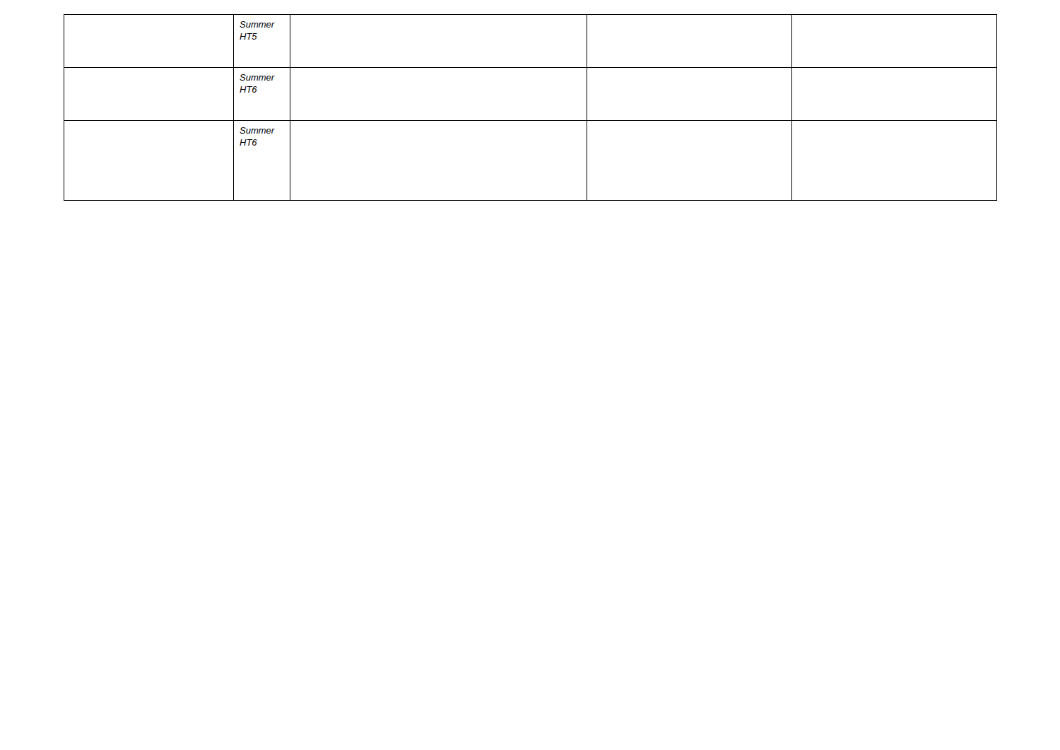| | Summer HT5 | | | |
| | Summer HT6 | | | |
| | Summer HT6 | | | |